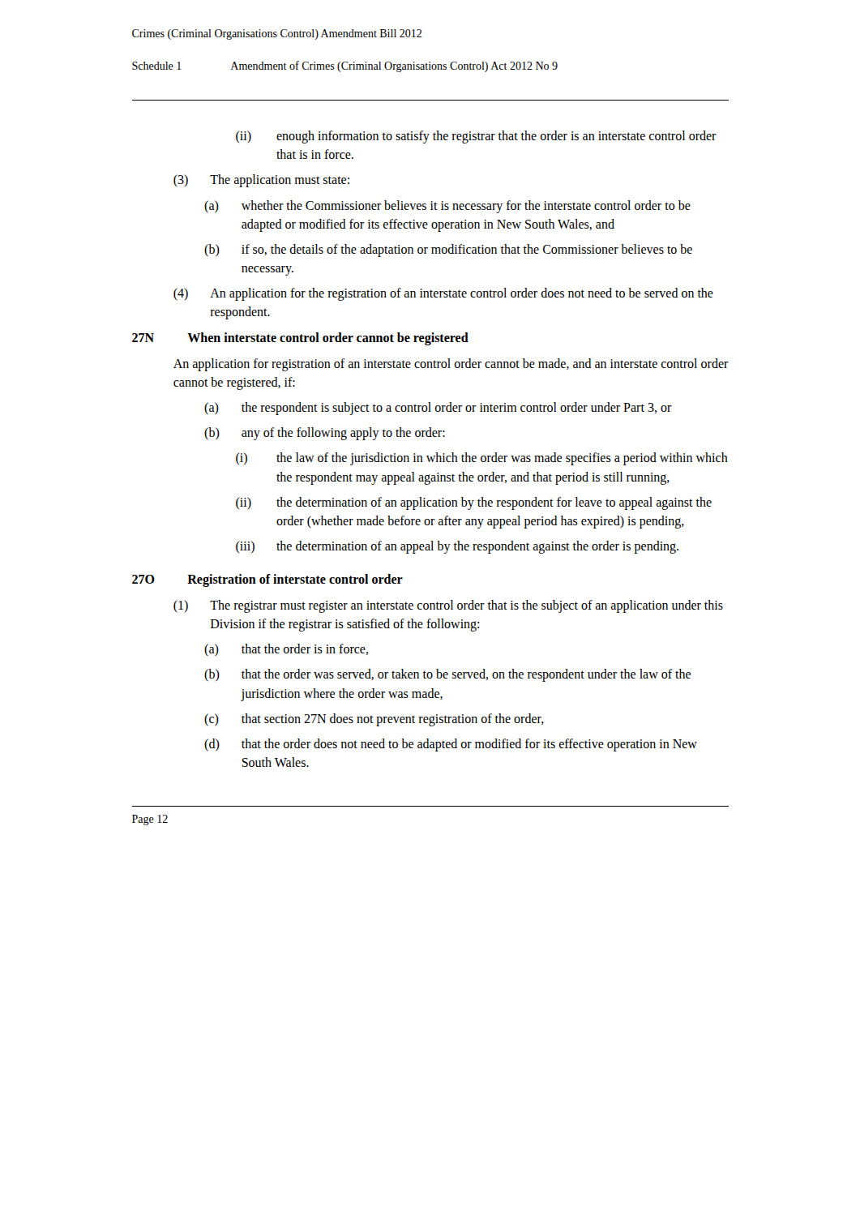Crimes (Criminal Organisations Control) Amendment Bill 2012
Schedule 1
Amendment of Crimes (Criminal Organisations Control) Act 2012 No 9
(ii) enough information to satisfy the registrar that the order is an interstate control order that is in force.
(3) The application must state:
(a) whether the Commissioner believes it is necessary for the interstate control order to be adapted or modified for its effective operation in New South Wales, and
(b) if so, the details of the adaptation or modification that the Commissioner believes to be necessary.
(4) An application for the registration of an interstate control order does not need to be served on the respondent.
27N When interstate control order cannot be registered
An application for registration of an interstate control order cannot be made, and an interstate control order cannot be registered, if:
(a) the respondent is subject to a control order or interim control order under Part 3, or
(b) any of the following apply to the order:
(i) the law of the jurisdiction in which the order was made specifies a period within which the respondent may appeal against the order, and that period is still running,
(ii) the determination of an application by the respondent for leave to appeal against the order (whether made before or after any appeal period has expired) is pending,
(iii) the determination of an appeal by the respondent against the order is pending.
27O Registration of interstate control order
(1) The registrar must register an interstate control order that is the subject of an application under this Division if the registrar is satisfied of the following:
(a) that the order is in force,
(b) that the order was served, or taken to be served, on the respondent under the law of the jurisdiction where the order was made,
(c) that section 27N does not prevent registration of the order,
(d) that the order does not need to be adapted or modified for its effective operation in New South Wales.
Page 12